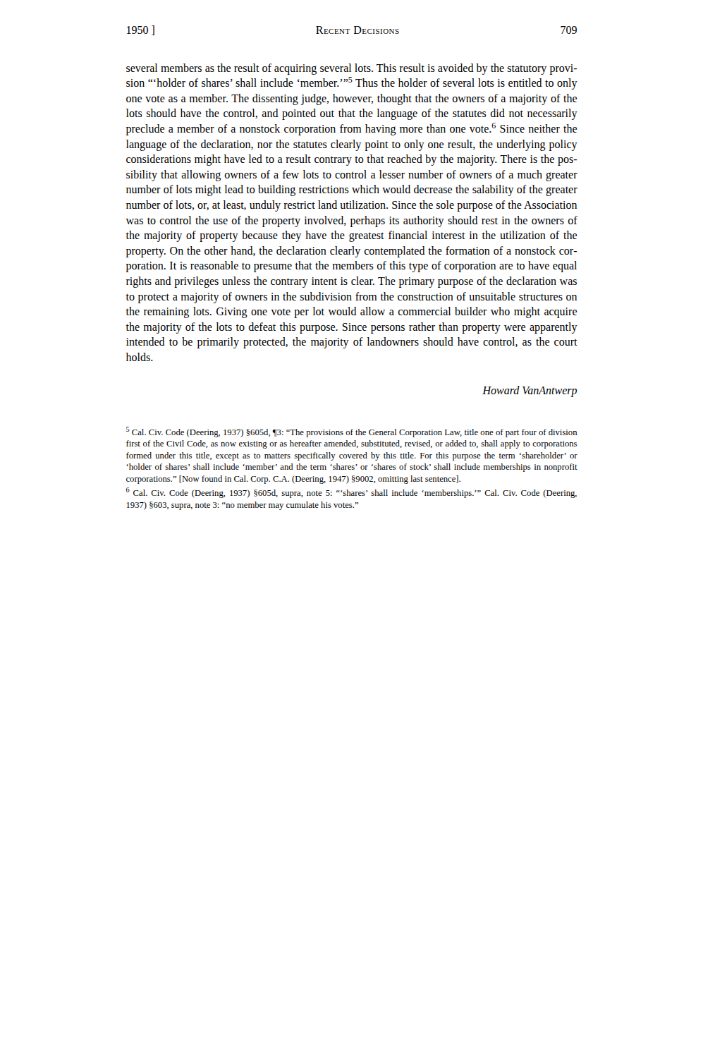1950 ] Recent Decisions 709
several members as the result of acquiring several lots. This result is avoided by the statutory provision “‘holder of shares’ shall include ‘member.’”5 Thus the holder of several lots is entitled to only one vote as a member. The dissenting judge, however, thought that the owners of a majority of the lots should have the control, and pointed out that the language of the statutes did not necessarily preclude a member of a nonstock corporation from having more than one vote.6 Since neither the language of the declaration, nor the statutes clearly point to only one result, the underlying policy considerations might have led to a result contrary to that reached by the majority. There is the possibility that allowing owners of a few lots to control a lesser number of owners of a much greater number of lots might lead to building restrictions which would decrease the salability of the greater number of lots, or, at least, unduly restrict land utilization. Since the sole purpose of the Association was to control the use of the property involved, perhaps its authority should rest in the owners of the majority of property because they have the greatest financial interest in the utilization of the property. On the other hand, the declaration clearly contemplated the formation of a nonstock corporation. It is reasonable to presume that the members of this type of corporation are to have equal rights and privileges unless the contrary intent is clear. The primary purpose of the declaration was to protect a majority of owners in the subdivision from the construction of unsuitable structures on the remaining lots. Giving one vote per lot would allow a commercial builder who might acquire the majority of the lots to defeat this purpose. Since persons rather than property were apparently intended to be primarily protected, the majority of landowners should have control, as the court holds.
Howard VanAntwerp
5 Cal. Civ. Code (Deering, 1937) §605d, ¶3: “The provisions of the General Corporation Law, title one of part four of division first of the Civil Code, as now existing or as hereafter amended, substituted, revised, or added to, shall apply to corporations formed under this title, except as to matters specifically covered by this title. For this purpose the term ‘shareholder’ or ‘holder of shares’ shall include ‘member’ and the term ‘shares’ or ‘shares of stock’ shall include memberships in nonprofit corporations.” [Now found in Cal. Corp. C.A. (Deering, 1947) §9002, omitting last sentence].
6 Cal. Civ. Code (Deering, 1937) §605d, supra, note 5: “‘shares’ shall include ‘memberships.’” Cal. Civ. Code (Deering, 1937) §603, supra, note 3: “no member may cumulate his votes.”